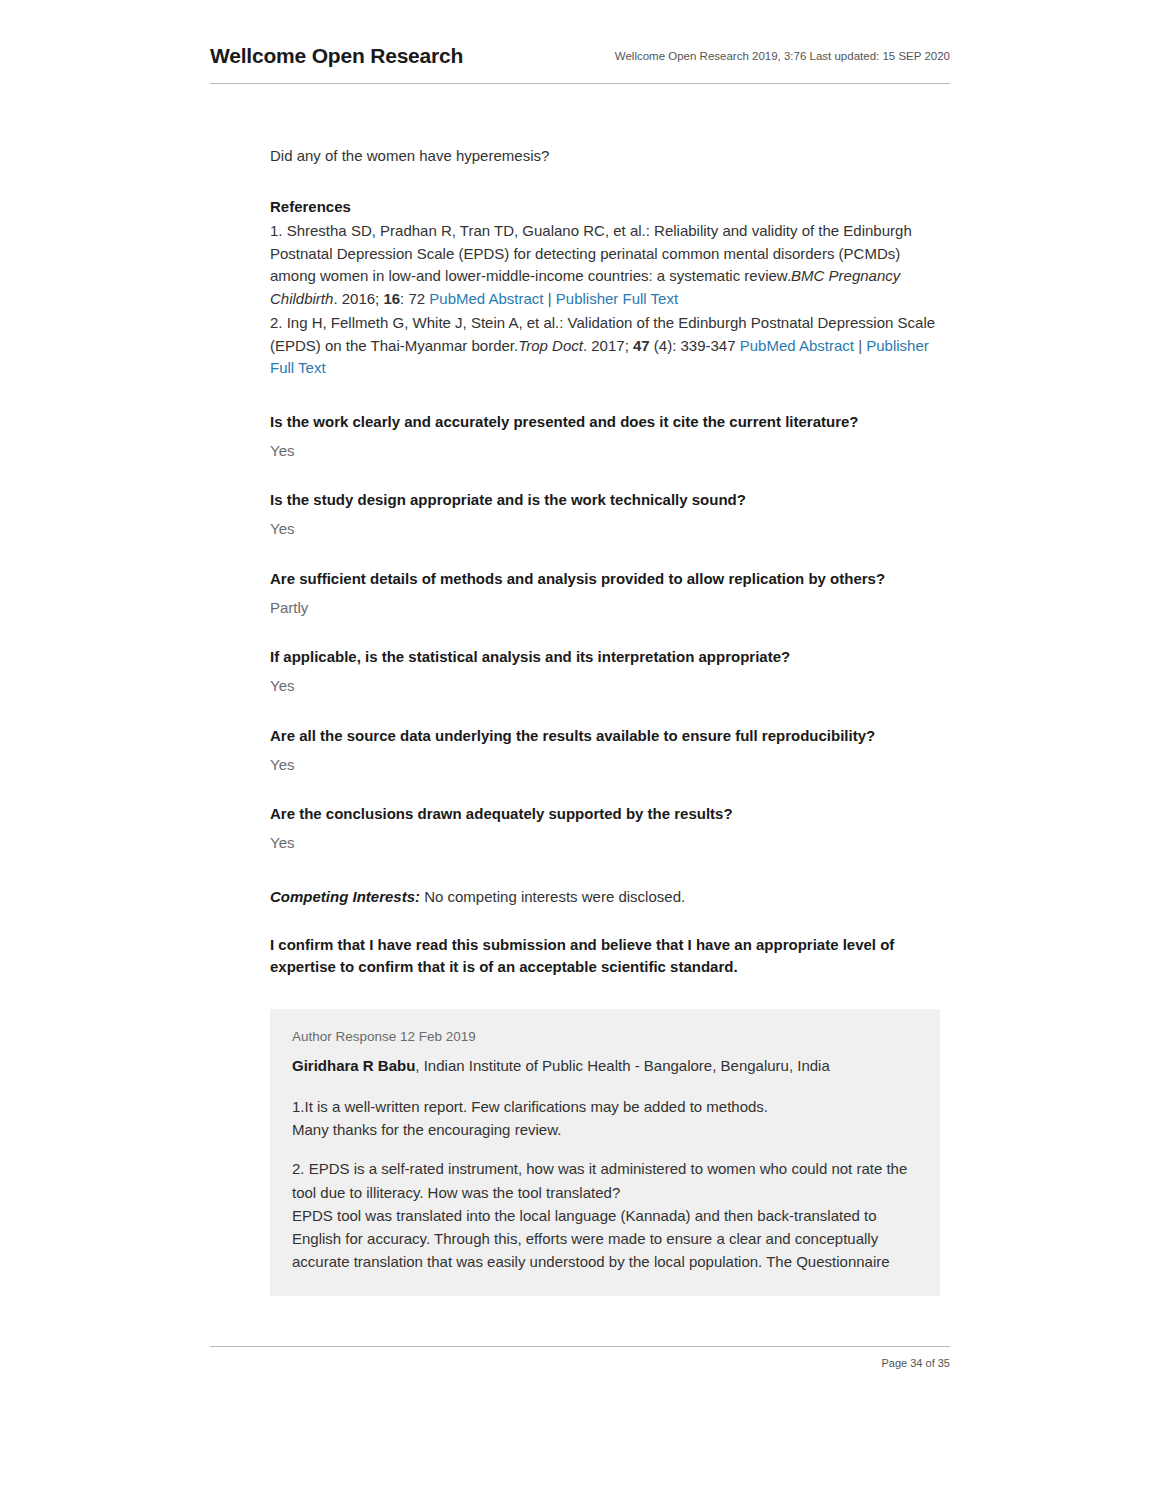Wellcome Open Research
Wellcome Open Research 2019, 3:76 Last updated: 15 SEP 2020
Did any of the women have hyperemesis?
References
1. Shrestha SD, Pradhan R, Tran TD, Gualano RC, et al.: Reliability and validity of the Edinburgh Postnatal Depression Scale (EPDS) for detecting perinatal common mental disorders (PCMDs) among women in low-and lower-middle-income countries: a systematic review.BMC Pregnancy Childbirth. 2016; 16: 72 PubMed Abstract | Publisher Full Text
2. Ing H, Fellmeth G, White J, Stein A, et al.: Validation of the Edinburgh Postnatal Depression Scale (EPDS) on the Thai-Myanmar border.Trop Doct. 2017; 47 (4): 339-347 PubMed Abstract | Publisher Full Text
Is the work clearly and accurately presented and does it cite the current literature?
Yes
Is the study design appropriate and is the work technically sound?
Yes
Are sufficient details of methods and analysis provided to allow replication by others?
Partly
If applicable, is the statistical analysis and its interpretation appropriate?
Yes
Are all the source data underlying the results available to ensure full reproducibility?
Yes
Are the conclusions drawn adequately supported by the results?
Yes
Competing Interests: No competing interests were disclosed.
I confirm that I have read this submission and believe that I have an appropriate level of expertise to confirm that it is of an acceptable scientific standard.
Author Response 12 Feb 2019
Giridhara R Babu, Indian Institute of Public Health - Bangalore, Bengaluru, India
1.It is a well-written report. Few clarifications may be added to methods.
Many thanks for the encouraging review.
2. EPDS is a self-rated instrument, how was it administered to women who could not rate the tool due to illiteracy. How was the tool translated?
EPDS tool was translated into the local language (Kannada) and then back-translated to English for accuracy. Through this, efforts were made to ensure a clear and conceptually accurate translation that was easily understood by the local population. The Questionnaire
Page 34 of 35